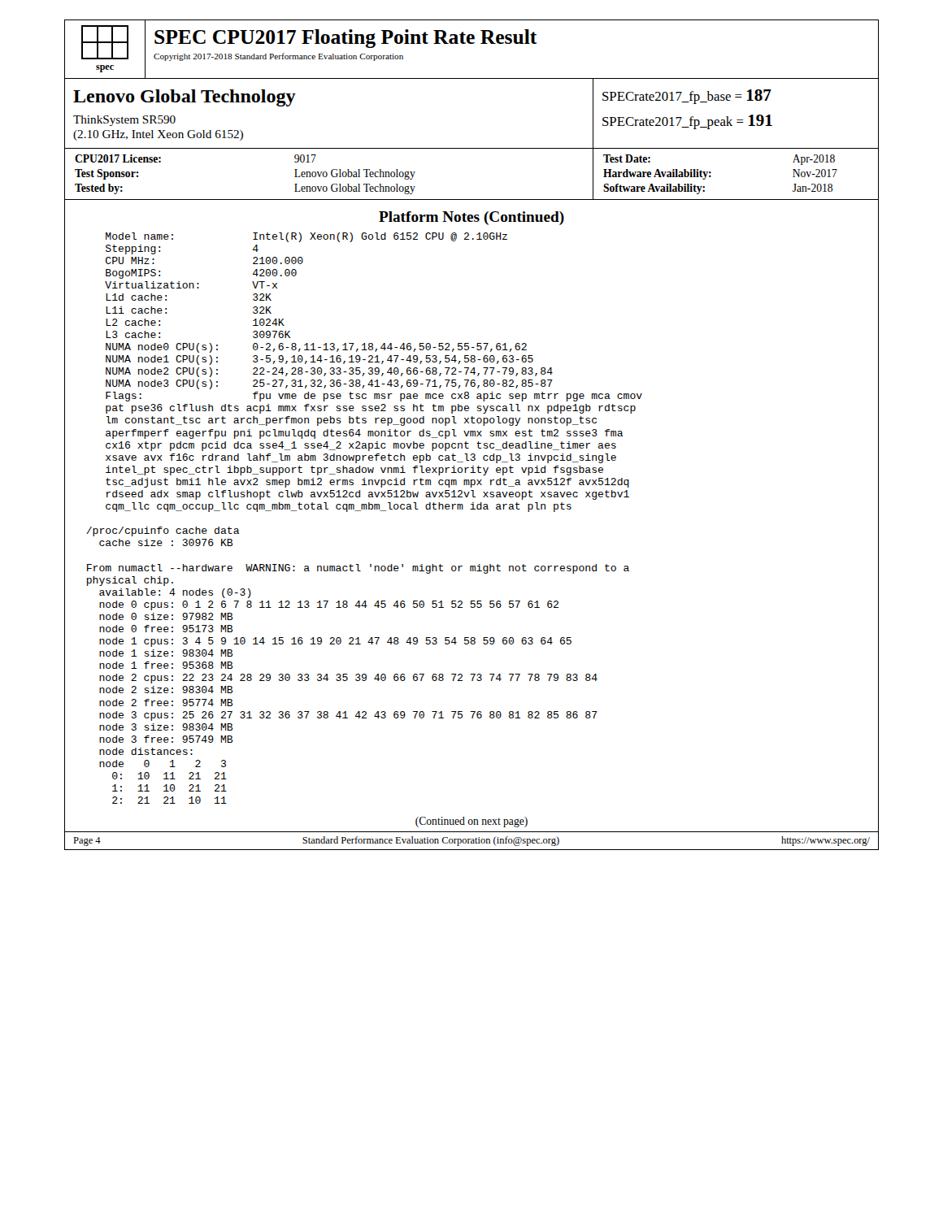spec
SPEC CPU2017 Floating Point Rate Result
Copyright 2017-2018 Standard Performance Evaluation Corporation
Lenovo Global Technology
ThinkSystem SR590
(2.10 GHz, Intel Xeon Gold 6152)
SPECrate2017_fp_base = 187
SPECrate2017_fp_peak = 191
| CPU2017 License: | 9017 |
| Test Sponsor: | Lenovo Global Technology |
| Tested by: | Lenovo Global Technology |
| Test Date: | Apr-2018 |
| Hardware Availability: | Nov-2017 |
| Software Availability: | Jan-2018 |
Platform Notes (Continued)
     Model name:            Intel(R) Xeon(R) Gold 6152 CPU @ 2.10GHz
     Stepping:              4
     CPU MHz:               2100.000
     BogoMIPS:              4200.00
     Virtualization:        VT-x
     L1d cache:             32K
     L1i cache:             32K
     L2 cache:              1024K
     L3 cache:              30976K
     NUMA node0 CPU(s):     0-2,6-8,11-13,17,18,44-46,50-52,55-57,61,62
     NUMA node1 CPU(s):     3-5,9,10,14-16,19-21,47-49,53,54,58-60,63-65
     NUMA node2 CPU(s):     22-24,28-30,33-35,39,40,66-68,72-74,77-79,83,84
     NUMA node3 CPU(s):     25-27,31,32,36-38,41-43,69-71,75,76,80-82,85-87
     Flags:                 fpu vme de pse tsc msr pae mce cx8 apic sep mtrr pge mca cmov
     pat pse36 clflush dts acpi mmx fxsr sse sse2 ss ht tm pbe syscall nx pdpe1gb rdtscp
     lm constant_tsc art arch_perfmon pebs bts rep_good nopl xtopology nonstop_tsc
     aperfmperf eagerfpu pni pclmulqdq dtes64 monitor ds_cpl vmx smx est tm2 ssse3 fma
     cx16 xtpr pdcm pcid dca sse4_1 sse4_2 x2apic movbe popcnt tsc_deadline_timer aes
     xsave avx f16c rdrand lahf_lm abm 3dnowprefetch epb cat_l3 cdp_l3 invpcid_single
     intel_pt spec_ctrl ibpb_support tpr_shadow vnmi flexpriority ept vpid fsgsbase
     tsc_adjust bmi1 hle avx2 smep bmi2 erms invpcid rtm cqm mpx rdt_a avx512f avx512dq
     rdseed adx smap clflushopt clwb avx512cd avx512bw avx512vl xsaveopt xsavec xgetbv1
     cqm_llc cqm_occup_llc cqm_mbm_total cqm_mbm_local dtherm ida arat pln pts

  /proc/cpuinfo cache data
    cache size : 30976 KB

  From numactl --hardware  WARNING: a numactl 'node' might or might not correspond to a
  physical chip.
    available: 4 nodes (0-3)
    node 0 cpus: 0 1 2 6 7 8 11 12 13 17 18 44 45 46 50 51 52 55 56 57 61 62
    node 0 size: 97982 MB
    node 0 free: 95173 MB
    node 1 cpus: 3 4 5 9 10 14 15 16 19 20 21 47 48 49 53 54 58 59 60 63 64 65
    node 1 size: 98304 MB
    node 1 free: 95368 MB
    node 2 cpus: 22 23 24 28 29 30 33 34 35 39 40 66 67 68 72 73 74 77 78 79 83 84
    node 2 size: 98304 MB
    node 2 free: 95774 MB
    node 3 cpus: 25 26 27 31 32 36 37 38 41 42 43 69 70 71 75 76 80 81 82 85 86 87
    node 3 size: 98304 MB
    node 3 free: 95749 MB
    node distances:
    node   0   1   2   3
      0:  10  11  21  21
      1:  11  10  21  21
      2:  21  21  10  11
(Continued on next page)
Page 4
Standard Performance Evaluation Corporation (info@spec.org)
https://www.spec.org/